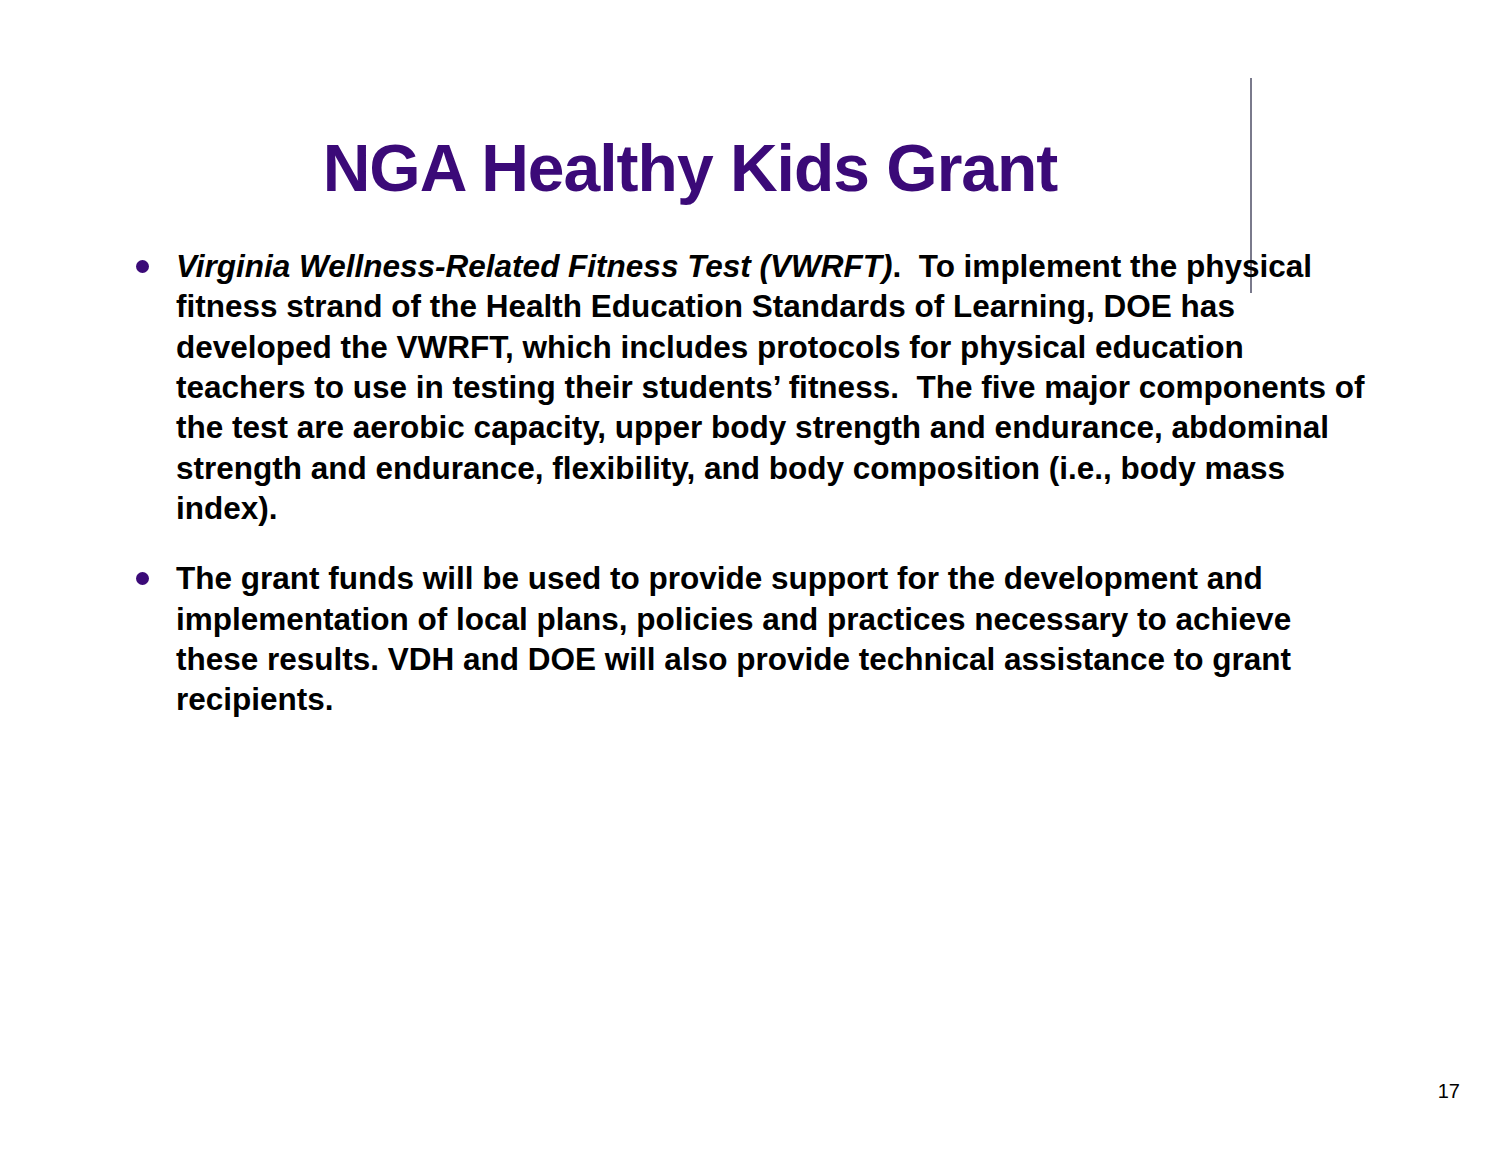NGA Healthy Kids Grant
Virginia Wellness-Related Fitness Test (VWRFT). To implement the physical fitness strand of the Health Education Standards of Learning, DOE has developed the VWRFT, which includes protocols for physical education teachers to use in testing their students’ fitness. The five major components of the test are aerobic capacity, upper body strength and endurance, abdominal strength and endurance, flexibility, and body composition (i.e., body mass index).
The grant funds will be used to provide support for the development and implementation of local plans, policies and practices necessary to achieve these results. VDH and DOE will also provide technical assistance to grant recipients.
17